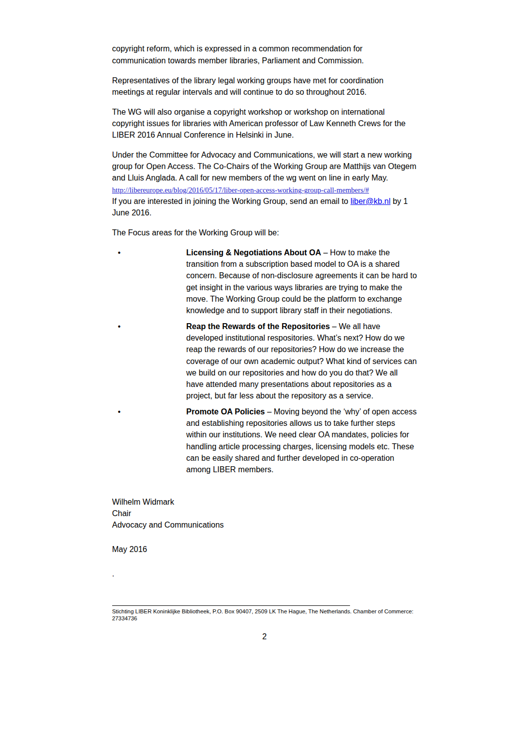copyright reform, which is expressed in a common recommendation for communication towards member libraries, Parliament and Commission.
Representatives of the library legal working groups have met for coordination meetings at regular intervals and will continue to do so throughout 2016.
The WG will also organise a copyright workshop or workshop on international copyright issues for libraries with American professor of Law Kenneth Crews for the LIBER 2016 Annual Conference in Helsinki in June.
Under the Committee for Advocacy and Communications, we will start a new working group for Open Access. The Co-Chairs of the Working Group are Matthijs van Otegem and Lluis Anglada. A call for new members of the wg went on line in early May.
http://libereurope.eu/blog/2016/05/17/liber-open-access-working-group-call-members/#
If you are interested in joining the Working Group, send an email to liber@kb.nl by 1 June 2016.
The Focus areas for the Working Group will be:
Licensing & Negotiations About OA – How to make the transition from a subscription based model to OA is a shared concern. Because of non-disclosure agreements it can be hard to get insight in the various ways libraries are trying to make the move. The Working Group could be the platform to exchange knowledge and to support library staff in their negotiations.
Reap the Rewards of the Repositories – We all have developed institutional respositories. What’s next? How do we reap the rewards of our repositories? How do we increase the coverage of our own academic output? What kind of services can we build on our repositories and how do you do that? We all have attended many presentations about repositories as a project, but far less about the repository as a service.
Promote OA Policies – Moving beyond the ‘why’ of open access and establishing repositories allows us to take further steps within our institutions. We need clear OA mandates, policies for handling article processing charges, licensing models etc. These can be easily shared and further developed in co-operation among LIBER members.
Wilhelm Widmark
Chair
Advocacy and Communications
May 2016
.
Stichting LIBER Koninklijke Bibliotheek, P.O. Box 90407, 2509 LK The Hague, The Netherlands. Chamber of Commerce: 27334736
2